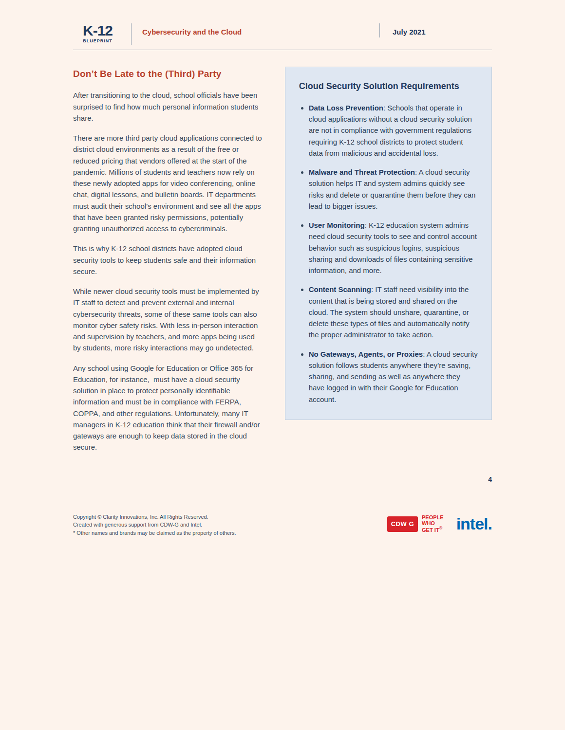K-12
BLUEPRINT
Cybersecurity and the Cloud
July 2021
Don’t Be Late to the (Third) Party
After transitioning to the cloud, school officials have been surprised to find how much personal information students share.
There are more third party cloud applications connected to district cloud environments as a result of the free or reduced pricing that vendors offered at the start of the pandemic. Millions of students and teachers now rely on these newly adopted apps for video conferencing, online chat, digital lessons, and bulletin boards. IT departments must audit their school’s environment and see all the apps that have been granted risky permissions, potentially granting unauthorized access to cybercriminals.
This is why K-12 school districts have adopted cloud security tools to keep students safe and their information secure.
While newer cloud security tools must be implemented by IT staff to detect and prevent external and internal cybersecurity threats, some of these same tools can also monitor cyber safety risks. With less in-person interaction and supervision by teachers, and more apps being used by students, more risky interactions may go undetected.
Any school using Google for Education or Office 365 for Education, for instance, must have a cloud security solution in place to protect personally identifiable information and must be in compliance with FERPA, COPPA, and other regulations. Unfortunately, many IT managers in K-12 education think that their firewall and/or gateways are enough to keep data stored in the cloud secure.
Cloud Security Solution Requirements
Data Loss Prevention: Schools that operate in cloud applications without a cloud security solution are not in compliance with government regulations requiring K-12 school districts to protect student data from malicious and accidental loss.
Malware and Threat Protection: A cloud security solution helps IT and system admins quickly see risks and delete or quarantine them before they can lead to bigger issues.
User Monitoring: K-12 education system admins need cloud security tools to see and control account behavior such as suspicious logins, suspicious sharing and downloads of files containing sensitive information, and more.
Content Scanning: IT staff need visibility into the content that is being stored and shared on the cloud. The system should unshare, quarantine, or delete these types of files and automatically notify the proper administrator to take action.
No Gateways, Agents, or Proxies: A cloud security solution follows students anywhere they’re saving, sharing, and sending as well as anywhere they have logged in with their Google for Education account.
4
Copyright © Clarity Innovations, Inc. All Rights Reserved.
Created with generous support from CDW-G and Intel.
* Other names and brands may be claimed as the property of others.
CDW G People
Who
Get It®
intel.